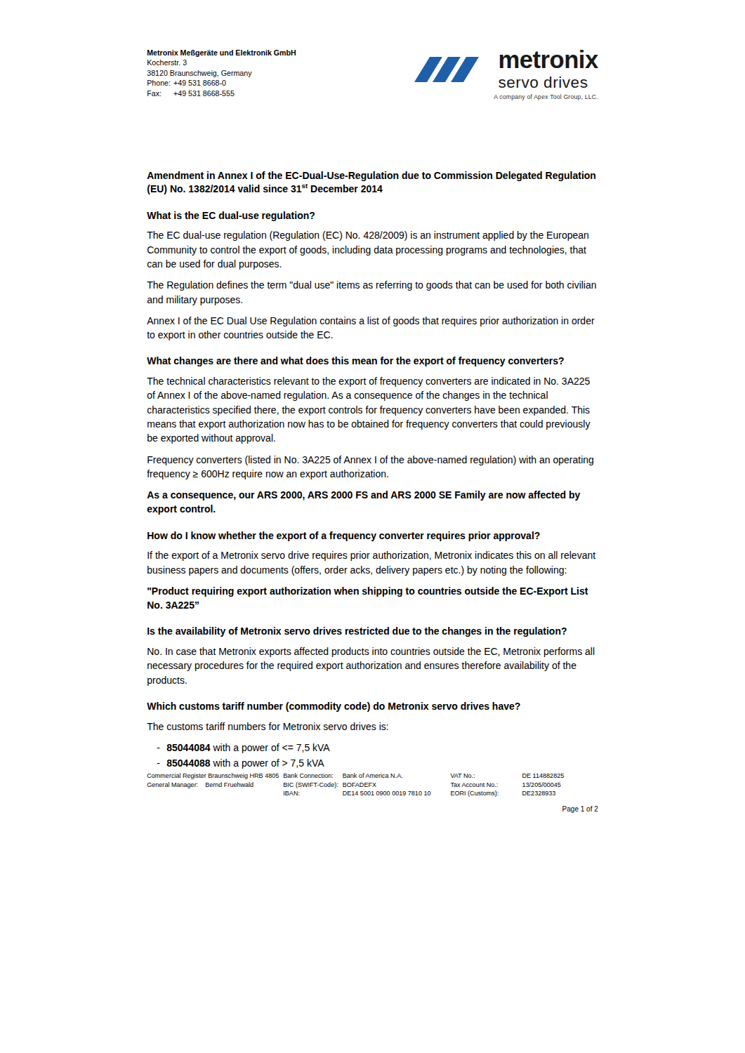Metronix Meßgeräte und Elektronik GmbH
Kocherstr. 3
38120 Braunschweig, Germany
| Phone: | +49 531 8668-0 |
| Fax: | +49 531 8668-555 |
metronix
servo drives
A company of Apex Tool Group, LLC.
Amendment in Annex I of the EC-Dual-Use-Regulation due to Commission Delegated Regulation (EU) No. 1382/2014 valid since 31st December 2014
What is the EC dual-use regulation?
The EC dual-use regulation (Regulation (EC) No. 428/2009) is an instrument applied by the European Community to control the export of goods, including data processing programs and technologies, that can be used for dual purposes.
The Regulation defines the term "dual use" items as referring to goods that can be used for both civilian and military purposes.
Annex I of the EC Dual Use Regulation contains a list of goods that requires prior authorization in order to export in other countries outside the EC.
What changes are there and what does this mean for the export of frequency converters?
The technical characteristics relevant to the export of frequency converters are indicated in No. 3A225 of Annex I of the above-named regulation. As a consequence of the changes in the technical characteristics specified there, the export controls for frequency converters have been expanded. This means that export authorization now has to be obtained for frequency converters that could previously be exported without approval.
Frequency converters (listed in No. 3A225 of Annex I of the above-named regulation) with an operating frequency ≥ 600Hz require now an export authorization.
As a consequence, our ARS 2000, ARS 2000 FS and ARS 2000 SE Family are now affected by export control.
How do I know whether the export of a frequency converter requires prior approval?
If the export of a Metronix servo drive requires prior authorization, Metronix indicates this on all relevant business papers and documents (offers, order acks, delivery papers etc.) by noting the following:
"Product requiring export authorization when shipping to countries outside the EC-Export List No. 3A225”
Is the availability of Metronix servo drives restricted due to the changes in the regulation?
No. In case that Metronix exports affected products into countries outside the EC, Metronix performs all necessary procedures for the required export authorization and ensures therefore availability of the products.
Which customs tariff number (commodity code) do Metronix servo drives have?
The customs tariff numbers for Metronix servo drives is:
85044084 with a power of <= 7,5 kVA
85044088 with a power of > 7,5 kVA
| Commercial Register Braunschweig HRB 4805 | Bank Connection: | Bank of America N.A. | VAT No.: | DE 114882825 |
| General Manager: Bernd Fruehwald | BIC (SWIFT-Code): | BOFADEFX | Tax Account No.: | 13/205/00045 |
| | IBAN: | DE14 5001 0900 0019 7810 10 | EORI (Customs): | DE2328933 |
Page 1 of 2